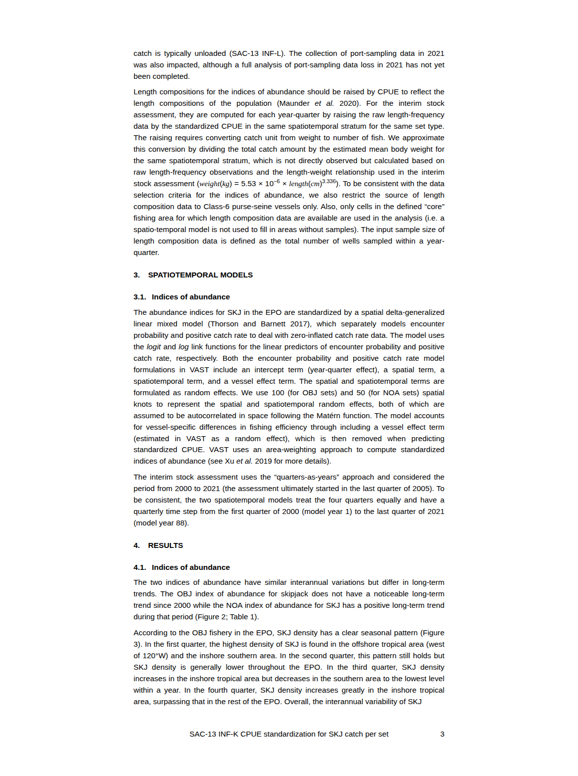catch is typically unloaded (SAC-13 INF-L). The collection of port-sampling data in 2021 was also impacted, although a full analysis of port-sampling data loss in 2021 has not yet been completed.
Length compositions for the indices of abundance should be raised by CPUE to reflect the length compositions of the population (Maunder et al. 2020). For the interim stock assessment, they are computed for each year-quarter by raising the raw length-frequency data by the standardized CPUE in the same spatiotemporal stratum for the same set type. The raising requires converting catch unit from weight to number of fish. We approximate this conversion by dividing the total catch amount by the estimated mean body weight for the same spatiotemporal stratum, which is not directly observed but calculated based on raw length-frequency observations and the length-weight relationship used in the interim stock assessment (weight(kg) = 5.53 × 10−6 × length(cm)3.336). To be consistent with the data selection criteria for the indices of abundance, we also restrict the source of length composition data to Class-6 purse-seine vessels only. Also, only cells in the defined “core” fishing area for which length composition data are available are used in the analysis (i.e. a spatio-temporal model is not used to fill in areas without samples). The input sample size of length composition data is defined as the total number of wells sampled within a year-quarter.
3. SPATIOTEMPORAL MODELS
3.1. Indices of abundance
The abundance indices for SKJ in the EPO are standardized by a spatial delta-generalized linear mixed model (Thorson and Barnett 2017), which separately models encounter probability and positive catch rate to deal with zero-inflated catch rate data. The model uses the logit and log link functions for the linear predictors of encounter probability and positive catch rate, respectively. Both the encounter probability and positive catch rate model formulations in VAST include an intercept term (year-quarter effect), a spatial term, a spatiotemporal term, and a vessel effect term. The spatial and spatiotemporal terms are formulated as random effects. We use 100 (for OBJ sets) and 50 (for NOA sets) spatial knots to represent the spatial and spatiotemporal random effects, both of which are assumed to be autocorrelated in space following the Matérn function. The model accounts for vessel-specific differences in fishing efficiency through including a vessel effect term (estimated in VAST as a random effect), which is then removed when predicting standardized CPUE. VAST uses an area-weighting approach to compute standardized indices of abundance (see Xu et al. 2019 for more details).
The interim stock assessment uses the “quarters-as-years” approach and considered the period from 2000 to 2021 (the assessment ultimately started in the last quarter of 2005). To be consistent, the two spatiotemporal models treat the four quarters equally and have a quarterly time step from the first quarter of 2000 (model year 1) to the last quarter of 2021 (model year 88).
4. RESULTS
4.1. Indices of abundance
The two indices of abundance have similar interannual variations but differ in long-term trends. The OBJ index of abundance for skipjack does not have a noticeable long-term trend since 2000 while the NOA index of abundance for SKJ has a positive long-term trend during that period (Figure 2; Table 1).
According to the OBJ fishery in the EPO, SKJ density has a clear seasonal pattern (Figure 3). In the first quarter, the highest density of SKJ is found in the offshore tropical area (west of 120°W) and the inshore southern area. In the second quarter, this pattern still holds but SKJ density is generally lower throughout the EPO. In the third quarter, SKJ density increases in the inshore tropical area but decreases in the southern area to the lowest level within a year. In the fourth quarter, SKJ density increases greatly in the inshore tropical area, surpassing that in the rest of the EPO. Overall, the interannual variability of SKJ
SAC-13 INF-K CPUE standardization for SKJ catch per set 3